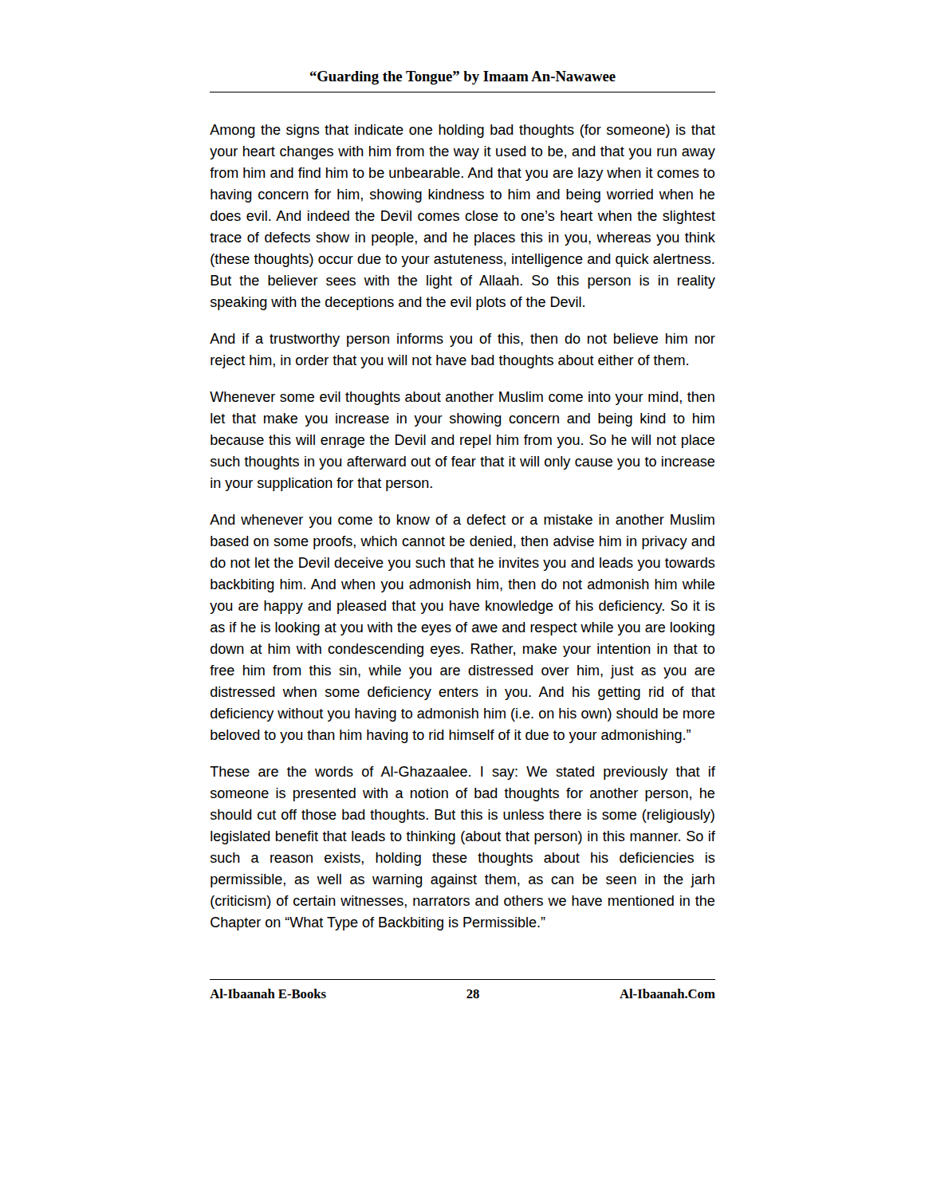“Guarding the Tongue” by Imaam An-Nawawee
Among the signs that indicate one holding bad thoughts (for someone) is that your heart changes with him from the way it used to be, and that you run away from him and find him to be unbearable. And that you are lazy when it comes to having concern for him, showing kindness to him and being worried when he does evil. And indeed the Devil comes close to one’s heart when the slightest trace of defects show in people, and he places this in you, whereas you think (these thoughts) occur due to your astuteness, intelligence and quick alertness. But the believer sees with the light of Allaah. So this person is in reality speaking with the deceptions and the evil plots of the Devil.
And if a trustworthy person informs you of this, then do not believe him nor reject him, in order that you will not have bad thoughts about either of them.
Whenever some evil thoughts about another Muslim come into your mind, then let that make you increase in your showing concern and being kind to him because this will enrage the Devil and repel him from you. So he will not place such thoughts in you afterward out of fear that it will only cause you to increase in your supplication for that person.
And whenever you come to know of a defect or a mistake in another Muslim based on some proofs, which cannot be denied, then advise him in privacy and do not let the Devil deceive you such that he invites you and leads you towards backbiting him. And when you admonish him, then do not admonish him while you are happy and pleased that you have knowledge of his deficiency. So it is as if he is looking at you with the eyes of awe and respect while you are looking down at him with condescending eyes. Rather, make your intention in that to free him from this sin, while you are distressed over him, just as you are distressed when some deficiency enters in you. And his getting rid of that deficiency without you having to admonish him (i.e. on his own) should be more beloved to you than him having to rid himself of it due to your admonishing.”
These are the words of Al-Ghazaalee. I say: We stated previously that if someone is presented with a notion of bad thoughts for another person, he should cut off those bad thoughts. But this is unless there is some (religiously) legislated benefit that leads to thinking (about that person) in this manner. So if such a reason exists, holding these thoughts about his deficiencies is permissible, as well as warning against them, as can be seen in the jarh (criticism) of certain witnesses, narrators and others we have mentioned in the Chapter on “What Type of Backbiting is Permissible.”
Al-Ibaanah E-Books 28 Al-Ibaanah.Com